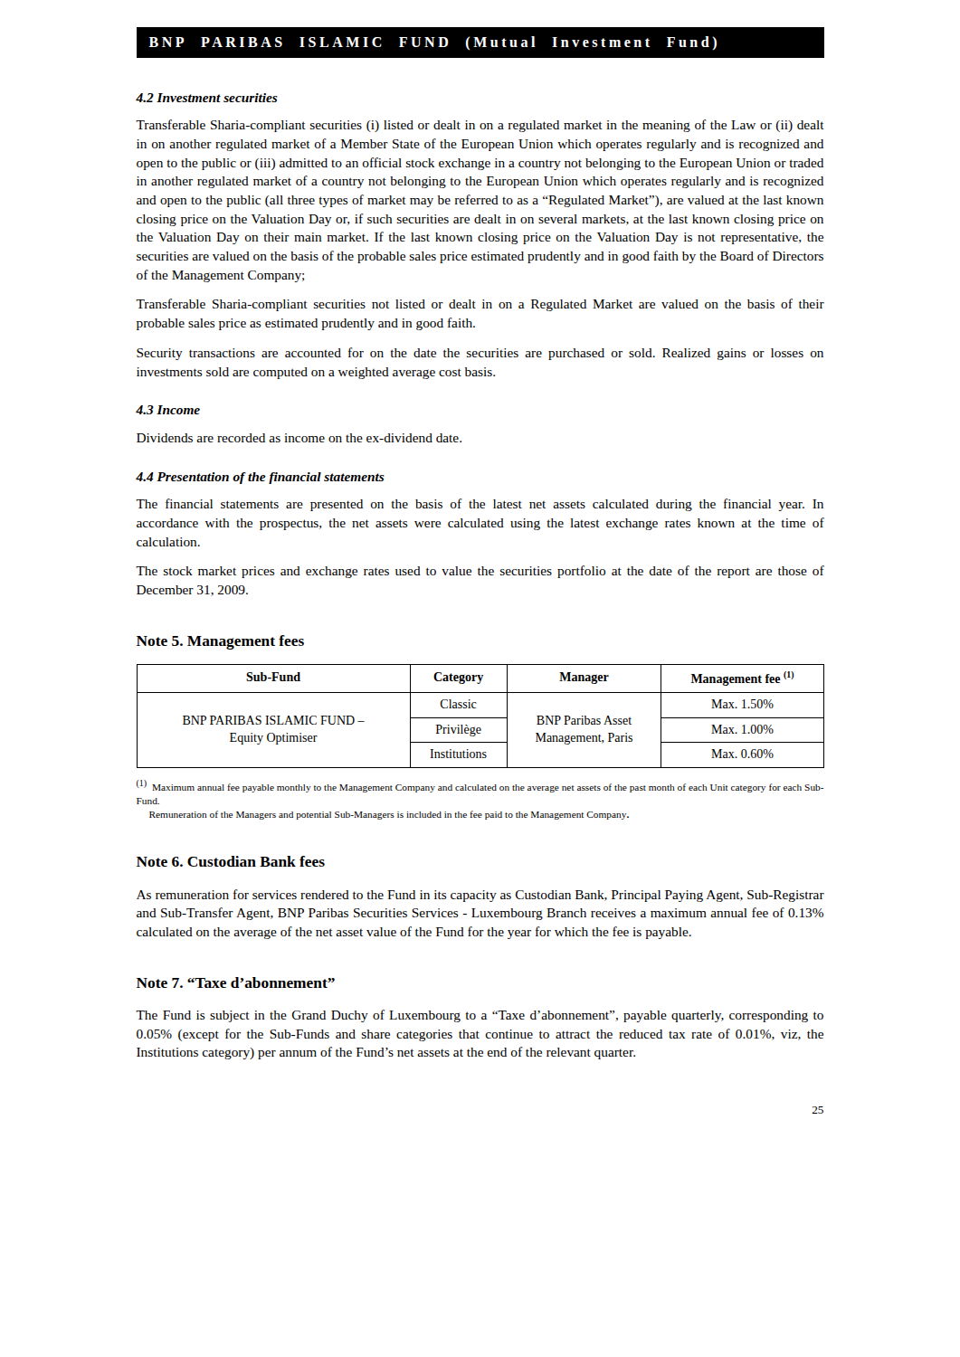BNP PARIBAS ISLAMIC FUND (Mutual Investment Fund)
4.2 Investment securities
Transferable Sharia-compliant securities (i) listed or dealt in on a regulated market in the meaning of the Law or (ii) dealt in on another regulated market of a Member State of the European Union which operates regularly and is recognized and open to the public or (iii) admitted to an official stock exchange in a country not belonging to the European Union or traded in another regulated market of a country not belonging to the European Union which operates regularly and is recognized and open to the public (all three types of market may be referred to as a “Regulated Market”), are valued at the last known closing price on the Valuation Day or, if such securities are dealt in on several markets, at the last known closing price on the Valuation Day on their main market. If the last known closing price on the Valuation Day is not representative, the securities are valued on the basis of the probable sales price estimated prudently and in good faith by the Board of Directors of the Management Company;
Transferable Sharia-compliant securities not listed or dealt in on a Regulated Market are valued on the basis of their probable sales price as estimated prudently and in good faith.
Security transactions are accounted for on the date the securities are purchased or sold. Realized gains or losses on investments sold are computed on a weighted average cost basis.
4.3 Income
Dividends are recorded as income on the ex-dividend date.
4.4 Presentation of the financial statements
The financial statements are presented on the basis of the latest net assets calculated during the financial year. In accordance with the prospectus, the net assets were calculated using the latest exchange rates known at the time of calculation.
The stock market prices and exchange rates used to value the securities portfolio at the date of the report are those of December 31, 2009.
Note 5. Management fees
| Sub-Fund | Category | Manager | Management fee (1) |
| --- | --- | --- | --- |
| BNP PARIBAS ISLAMIC FUND – Equity Optimiser | Classic | BNP Paribas Asset Management, Paris | Max. 1.50% |
| Privilège | Max. 1.00% |
| Institutions | Max. 0.60% |
(1) Maximum annual fee payable monthly to the Management Company and calculated on the average net assets of the past month of each Unit category for each Sub-Fund. Remuneration of the Managers and potential Sub-Managers is included in the fee paid to the Management Company.
Note 6. Custodian Bank fees
As remuneration for services rendered to the Fund in its capacity as Custodian Bank, Principal Paying Agent, Sub-Registrar and Sub-Transfer Agent, BNP Paribas Securities Services - Luxembourg Branch receives a maximum annual fee of 0.13% calculated on the average of the net asset value of the Fund for the year for which the fee is payable.
Note 7. “Taxe d’abonnement”
The Fund is subject in the Grand Duchy of Luxembourg to a “Taxe d’abonnement”, payable quarterly, corresponding to 0.05% (except for the Sub-Funds and share categories that continue to attract the reduced tax rate of 0.01%, viz, the Institutions category) per annum of the Fund’s net assets at the end of the relevant quarter.
25